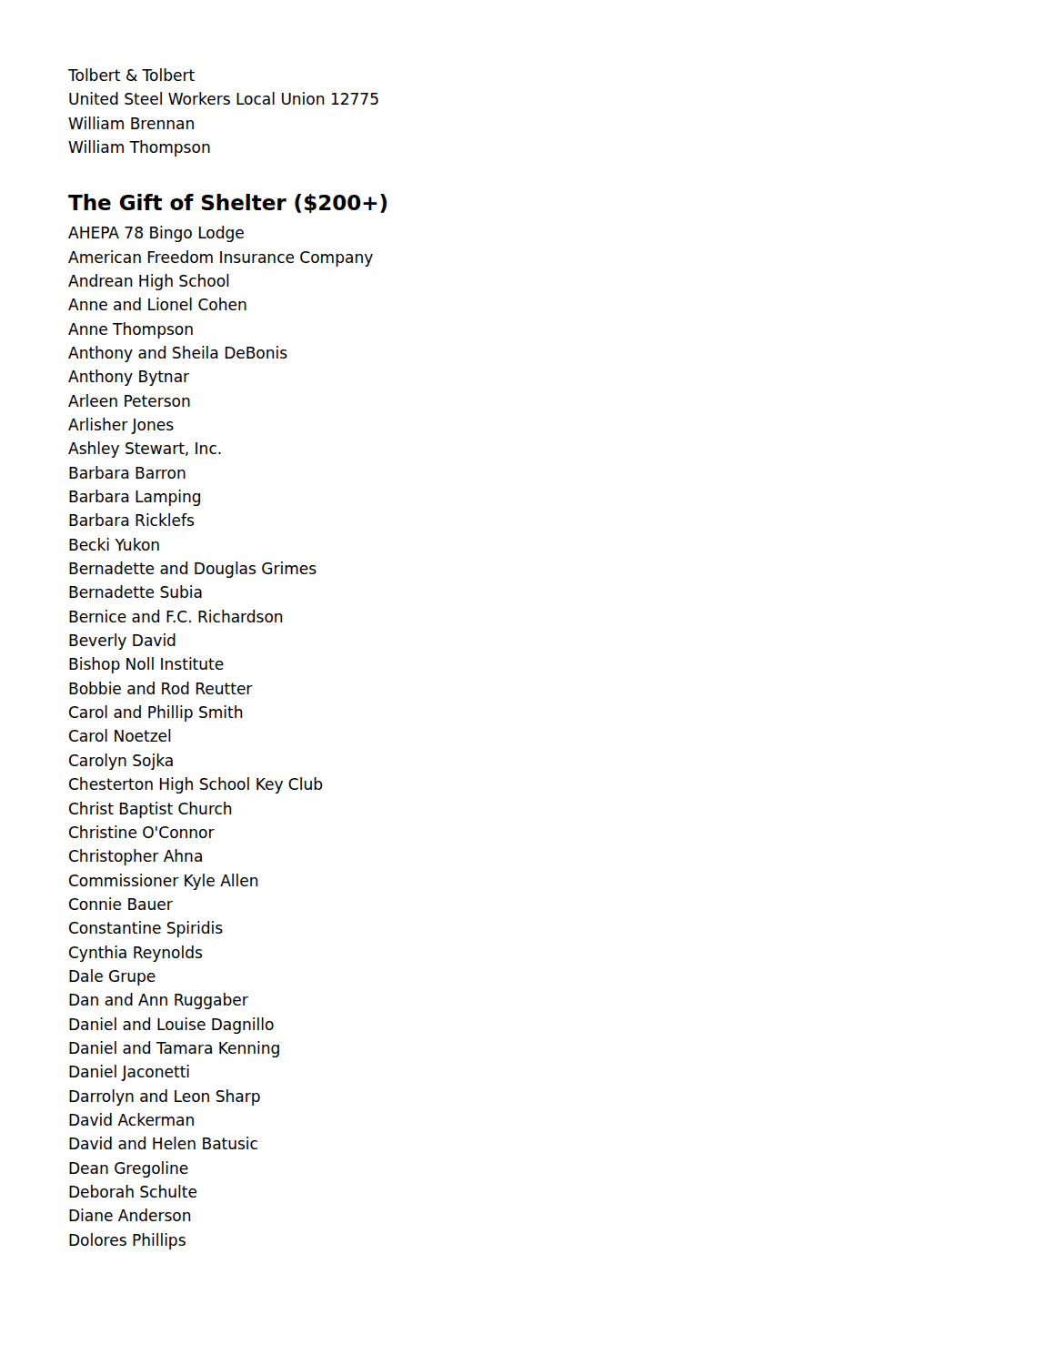Tolbert & Tolbert
United Steel Workers Local Union 12775
William Brennan
William Thompson
The Gift of Shelter ($200+)
AHEPA 78 Bingo Lodge
American Freedom Insurance Company
Andrean High School
Anne and Lionel Cohen
Anne Thompson
Anthony and Sheila DeBonis
Anthony Bytnar
Arleen Peterson
Arlisher Jones
Ashley Stewart, Inc.
Barbara Barron
Barbara Lamping
Barbara Ricklefs
Becki Yukon
Bernadette and Douglas Grimes
Bernadette Subia
Bernice and F.C. Richardson
Beverly David
Bishop Noll Institute
Bobbie and Rod Reutter
Carol and Phillip Smith
Carol Noetzel
Carolyn Sojka
Chesterton High School Key Club
Christ Baptist Church
Christine O'Connor
Christopher Ahna
Commissioner Kyle Allen
Connie Bauer
Constantine Spiridis
Cynthia Reynolds
Dale Grupe
Dan and Ann Ruggaber
Daniel and Louise Dagnillo
Daniel and Tamara Kenning
Daniel Jaconetti
Darrolyn and Leon Sharp
David Ackerman
David and Helen Batusic
Dean Gregoline
Deborah Schulte
Diane Anderson
Dolores Phillips